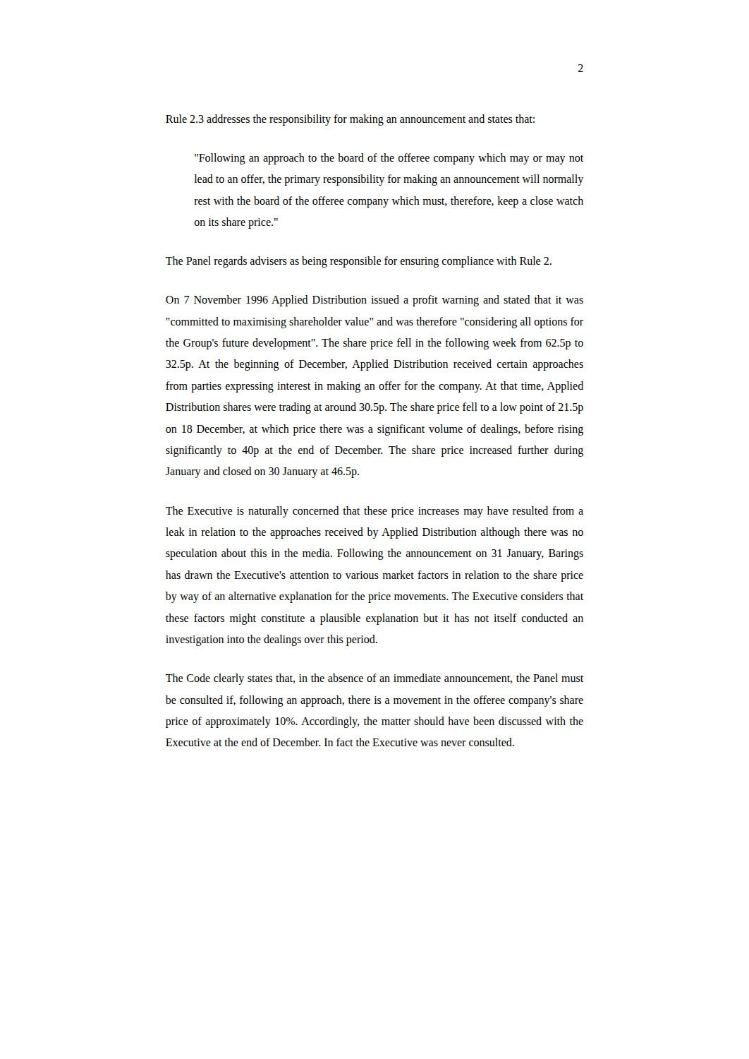2
Rule 2.3 addresses the responsibility for making an announcement and states that:
"Following an approach to the board of the offeree company which may or may not lead to an offer, the primary responsibility for making an announcement will normally rest with the board of the offeree company which must, therefore, keep a close watch on its share price."
The Panel regards advisers as being responsible for ensuring compliance with Rule 2.
On 7 November 1996 Applied Distribution issued a profit warning and stated that it was "committed to maximising shareholder value" and was therefore "considering all options for the Group's future development". The share price fell in the following week from 62.5p to 32.5p. At the beginning of December, Applied Distribution received certain approaches from parties expressing interest in making an offer for the company. At that time, Applied Distribution shares were trading at around 30.5p. The share price fell to a low point of 21.5p on 18 December, at which price there was a significant volume of dealings, before rising significantly to 40p at the end of December. The share price increased further during January and closed on 30 January at 46.5p.
The Executive is naturally concerned that these price increases may have resulted from a leak in relation to the approaches received by Applied Distribution although there was no speculation about this in the media. Following the announcement on 31 January, Barings has drawn the Executive's attention to various market factors in relation to the share price by way of an alternative explanation for the price movements. The Executive considers that these factors might constitute a plausible explanation but it has not itself conducted an investigation into the dealings over this period.
The Code clearly states that, in the absence of an immediate announcement, the Panel must be consulted if, following an approach, there is a movement in the offeree company's share price of approximately 10%. Accordingly, the matter should have been discussed with the Executive at the end of December. In fact the Executive was never consulted.